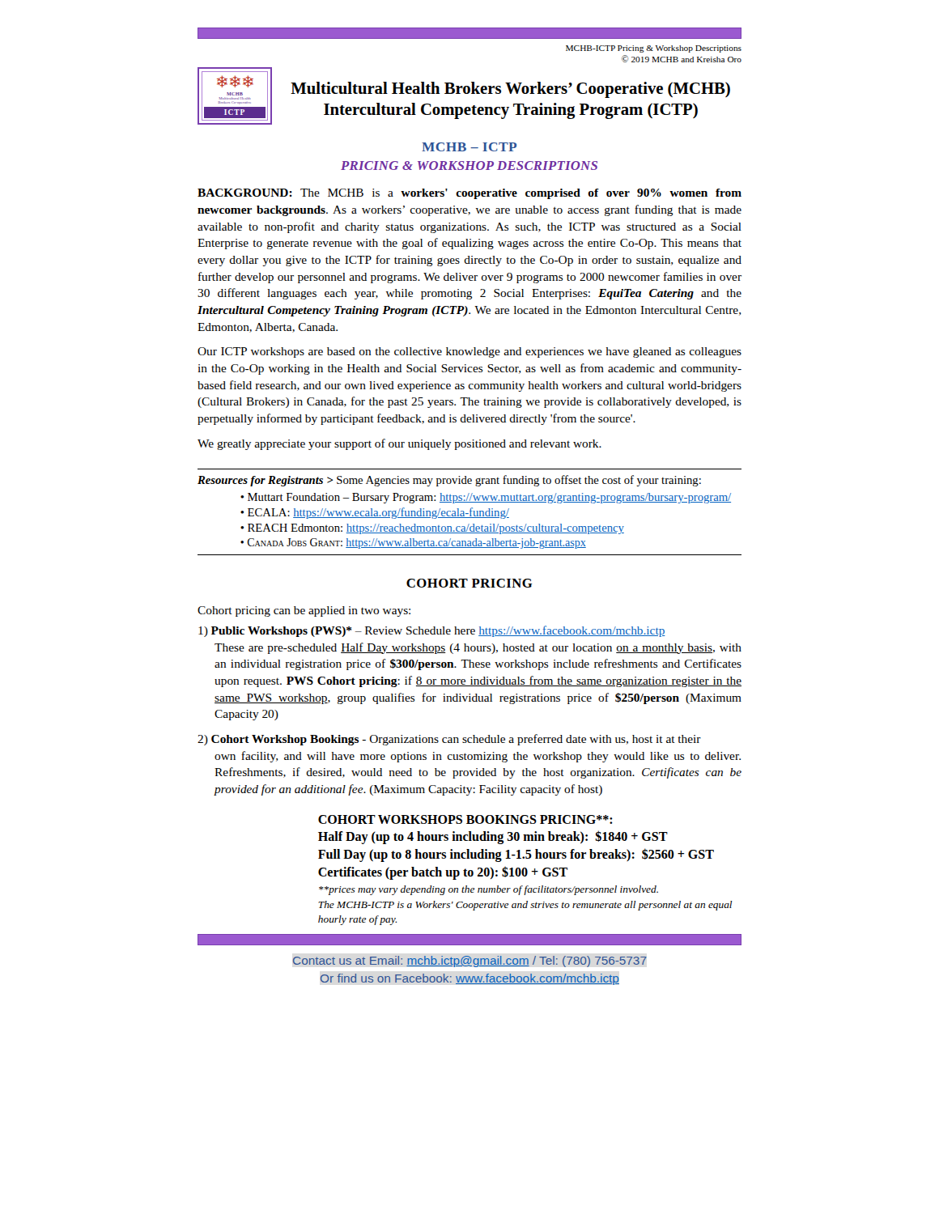MCHB-ICTP Pricing & Workshop Descriptions
© 2019 MCHB and Kreisha Oro
❄❄❄
MCHB
Multicultural Health
Brokers Co-operative
ICTP
Multicultural Health Brokers Workers’ Cooperative (MCHB)
Intercultural Competency Training Program (ICTP)
MCHB – ICTP
PRICING & WORKSHOP DESCRIPTIONS
BACKGROUND: The MCHB is a workers' cooperative comprised of over 90% women from newcomer backgrounds. As a workers’ cooperative, we are unable to access grant funding that is made available to non-profit and charity status organizations. As such, the ICTP was structured as a Social Enterprise to generate revenue with the goal of equalizing wages across the entire Co-Op. This means that every dollar you give to the ICTP for training goes directly to the Co-Op in order to sustain, equalize and further develop our personnel and programs. We deliver over 9 programs to 2000 newcomer families in over 30 different languages each year, while promoting 2 Social Enterprises: EquiTea Catering and the Intercultural Competency Training Program (ICTP). We are located in the Edmonton Intercultural Centre, Edmonton, Alberta, Canada.
Our ICTP workshops are based on the collective knowledge and experiences we have gleaned as colleagues in the Co-Op working in the Health and Social Services Sector, as well as from academic and community-based field research, and our own lived experience as community health workers and cultural world-bridgers (Cultural Brokers) in Canada, for the past 25 years. The training we provide is collaboratively developed, is perpetually informed by participant feedback, and is delivered directly 'from the source'.
We greatly appreciate your support of our uniquely positioned and relevant work.
Resources for Registrants > Some Agencies may provide grant funding to offset the cost of your training:
• Muttart Foundation – Bursary Program: https://www.muttart.org/granting-programs/bursary-program/
• ECALA: https://www.ecala.org/funding/ecala-funding/
• REACH Edmonton: https://reachedmonton.ca/detail/posts/cultural-competency
• Canada Jobs Grant: https://www.alberta.ca/canada-alberta-job-grant.aspx
COHORT PRICING
Cohort pricing can be applied in two ways:
1) Public Workshops (PWS)* – Review Schedule here https://www.facebook.com/mchb.ictp These are pre-scheduled Half Day workshops (4 hours), hosted at our location on a monthly basis, with an individual registration price of $300/person. These workshops include refreshments and Certificates upon request. PWS Cohort pricing: if 8 or more individuals from the same organization register in the same PWS workshop, group qualifies for individual registrations price of $250/person (Maximum Capacity 20)
2) Cohort Workshop Bookings - Organizations can schedule a preferred date with us, host it at their own facility, and will have more options in customizing the workshop they would like us to deliver. Refreshments, if desired, would need to be provided by the host organization. Certificates can be provided for an additional fee. (Maximum Capacity: Facility capacity of host)
COHORT WORKSHOPS BOOKINGS PRICING**:
Half Day (up to 4 hours including 30 min break): $1840 + GST
Full Day (up to 8 hours including 1-1.5 hours for breaks): $2560 + GST
Certificates (per batch up to 20): $100 + GST
**prices may vary depending on the number of facilitators/personnel involved.
The MCHB-ICTP is a Workers' Cooperative and strives to remunerate all personnel at an equal hourly rate of pay.
Contact us at Email: mchb.ictp@gmail.com / Tel: (780) 756-5737
Or find us on Facebook: www.facebook.com/mchb.ictp